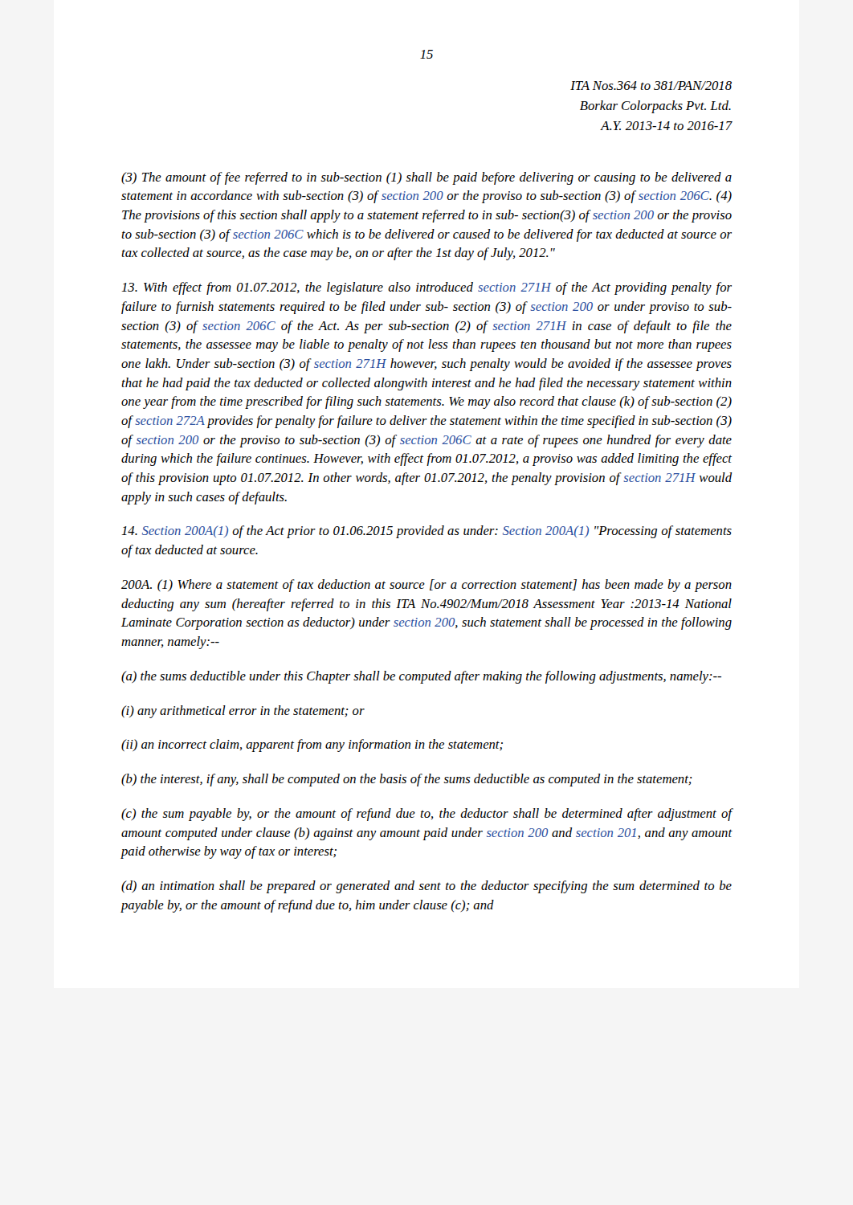15
ITA Nos.364 to 381/PAN/2018
Borkar Colorpacks Pvt. Ltd.
A.Y. 2013-14 to 2016-17
(3) The amount of fee referred to in sub-section (1) shall be paid before delivering or causing to be delivered a statement in accordance with sub-section (3) of section 200 or the proviso to sub-section (3) of section 206C. (4) The provisions of this section shall apply to a statement referred to in sub- section(3) of section 200 or the proviso to sub-section (3) of section 206C which is to be delivered or caused to be delivered for tax deducted at source or tax collected at source, as the case may be, on or after the 1st day of July, 2012."
13. With effect from 01.07.2012, the legislature also introduced section 271H of the Act providing penalty for failure to furnish statements required to be filed under sub- section (3) of section 200 or under proviso to sub-section (3) of section 206C of the Act. As per sub-section (2) of section 271H in case of default to file the statements, the assessee may be liable to penalty of not less than rupees ten thousand but not more than rupees one lakh. Under sub-section (3) of section 271H however, such penalty would be avoided if the assessee proves that he had paid the tax deducted or collected alongwith interest and he had filed the necessary statement within one year from the time prescribed for filing such statements. We may also record that clause (k) of sub-section (2) of section 272A provides for penalty for failure to deliver the statement within the time specified in sub-section (3) of section 200 or the proviso to sub-section (3) of section 206C at a rate of rupees one hundred for every date during which the failure continues. However, with effect from 01.07.2012, a proviso was added limiting the effect of this provision upto 01.07.2012. In other words, after 01.07.2012, the penalty provision of section 271H would apply in such cases of defaults.
14. Section 200A(1) of the Act prior to 01.06.2015 provided as under: Section 200A(1) "Processing of statements of tax deducted at source.
200A. (1) Where a statement of tax deduction at source [or a correction statement] has been made by a person deducting any sum (hereafter referred to in this ITA No.4902/Mum/2018 Assessment Year :2013-14 National Laminate Corporation section as deductor) under section 200, such statement shall be processed in the following manner, namely:--
(a) the sums deductible under this Chapter shall be computed after making the following adjustments, namely:--
(i) any arithmetical error in the statement; or
(ii) an incorrect claim, apparent from any information in the statement;
(b) the interest, if any, shall be computed on the basis of the sums deductible as computed in the statement;
(c) the sum payable by, or the amount of refund due to, the deductor shall be determined after adjustment of amount computed under clause (b) against any amount paid under section 200 and section 201, and any amount paid otherwise by way of tax or interest;
(d) an intimation shall be prepared or generated and sent to the deductor specifying the sum determined to be payable by, or the amount of refund due to, him under clause (c); and